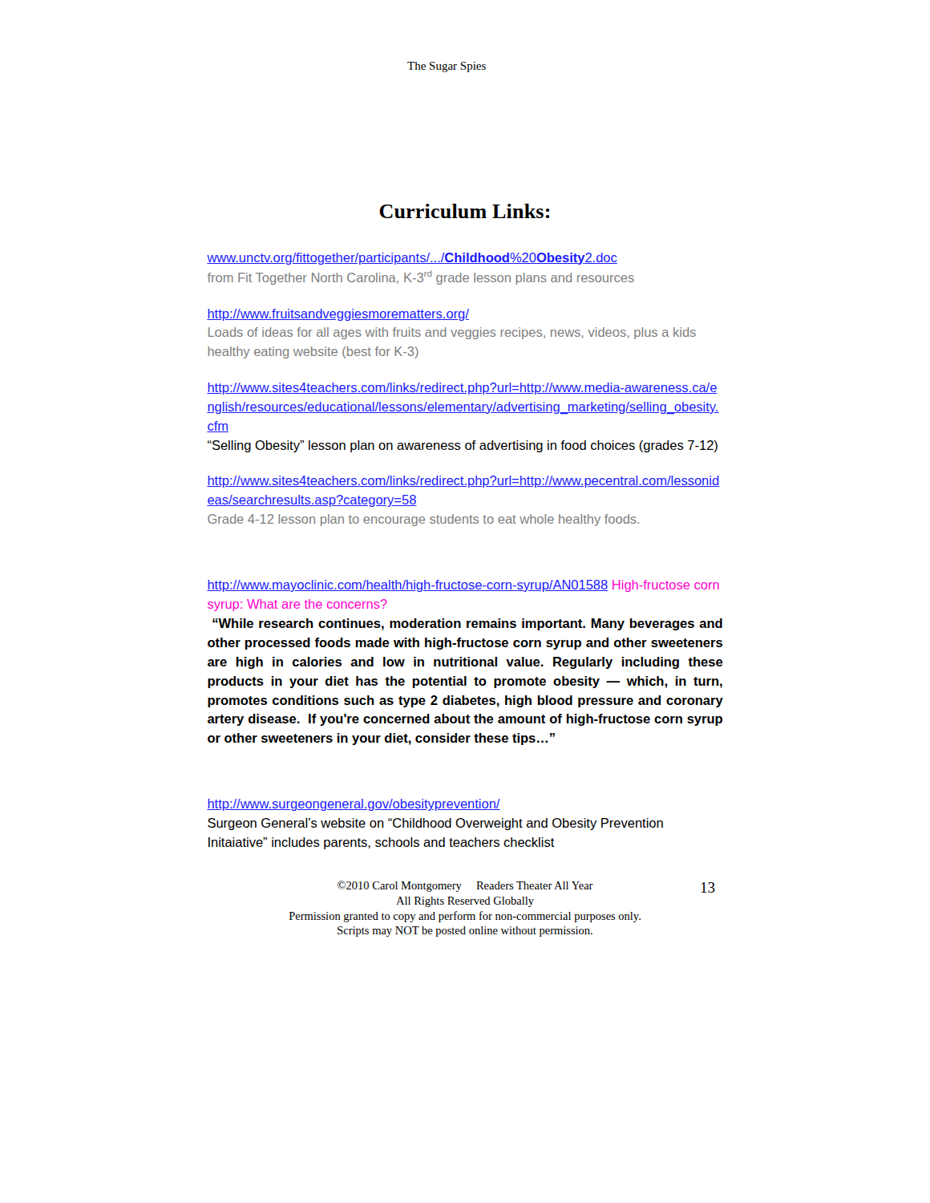The Sugar Spies
Curriculum Links:
www.unctv.org/fittogether/participants/.../Childhood%20Obesity2.doc from Fit Together North Carolina, K-3rd grade lesson plans and resources
http://www.fruitsandveggiesmorematters.org/ Loads of ideas for all ages with fruits and veggies recipes, news, videos, plus a kids healthy eating website (best for K-3)
http://www.sites4teachers.com/links/redirect.php?url=http://www.media-awareness.ca/english/resources/educational/lessons/elementary/advertising_marketing/selling_obesity.cfm “Selling Obesity” lesson plan on awareness of advertising in food choices (grades 7-12)
http://www.sites4teachers.com/links/redirect.php?url=http://www.pecentral.com/lessonideas/searchresults.asp?category=58 Grade 4-12 lesson plan to encourage students to eat whole healthy foods.
http://www.mayoclinic.com/health/high-fructose-corn-syrup/AN01588 High-fructose corn syrup: What are the concerns? “While research continues, moderation remains important. Many beverages and other processed foods made with high-fructose corn syrup and other sweeteners are high in calories and low in nutritional value. Regularly including these products in your diet has the potential to promote obesity — which, in turn, promotes conditions such as type 2 diabetes, high blood pressure and coronary artery disease. If you're concerned about the amount of high-fructose corn syrup or other sweeteners in your diet, consider these tips…”
http://www.surgeongeneral.gov/obesityprevention/ Surgeon General’s website on “Childhood Overweight and Obesity Prevention Initaiative” includes parents, schools and teachers checklist
13 ©2010 Carol Montgomery Readers Theater All Year
All Rights Reserved Globally
Permission granted to copy and perform for non-commercial purposes only.
Scripts may NOT be posted online without permission.